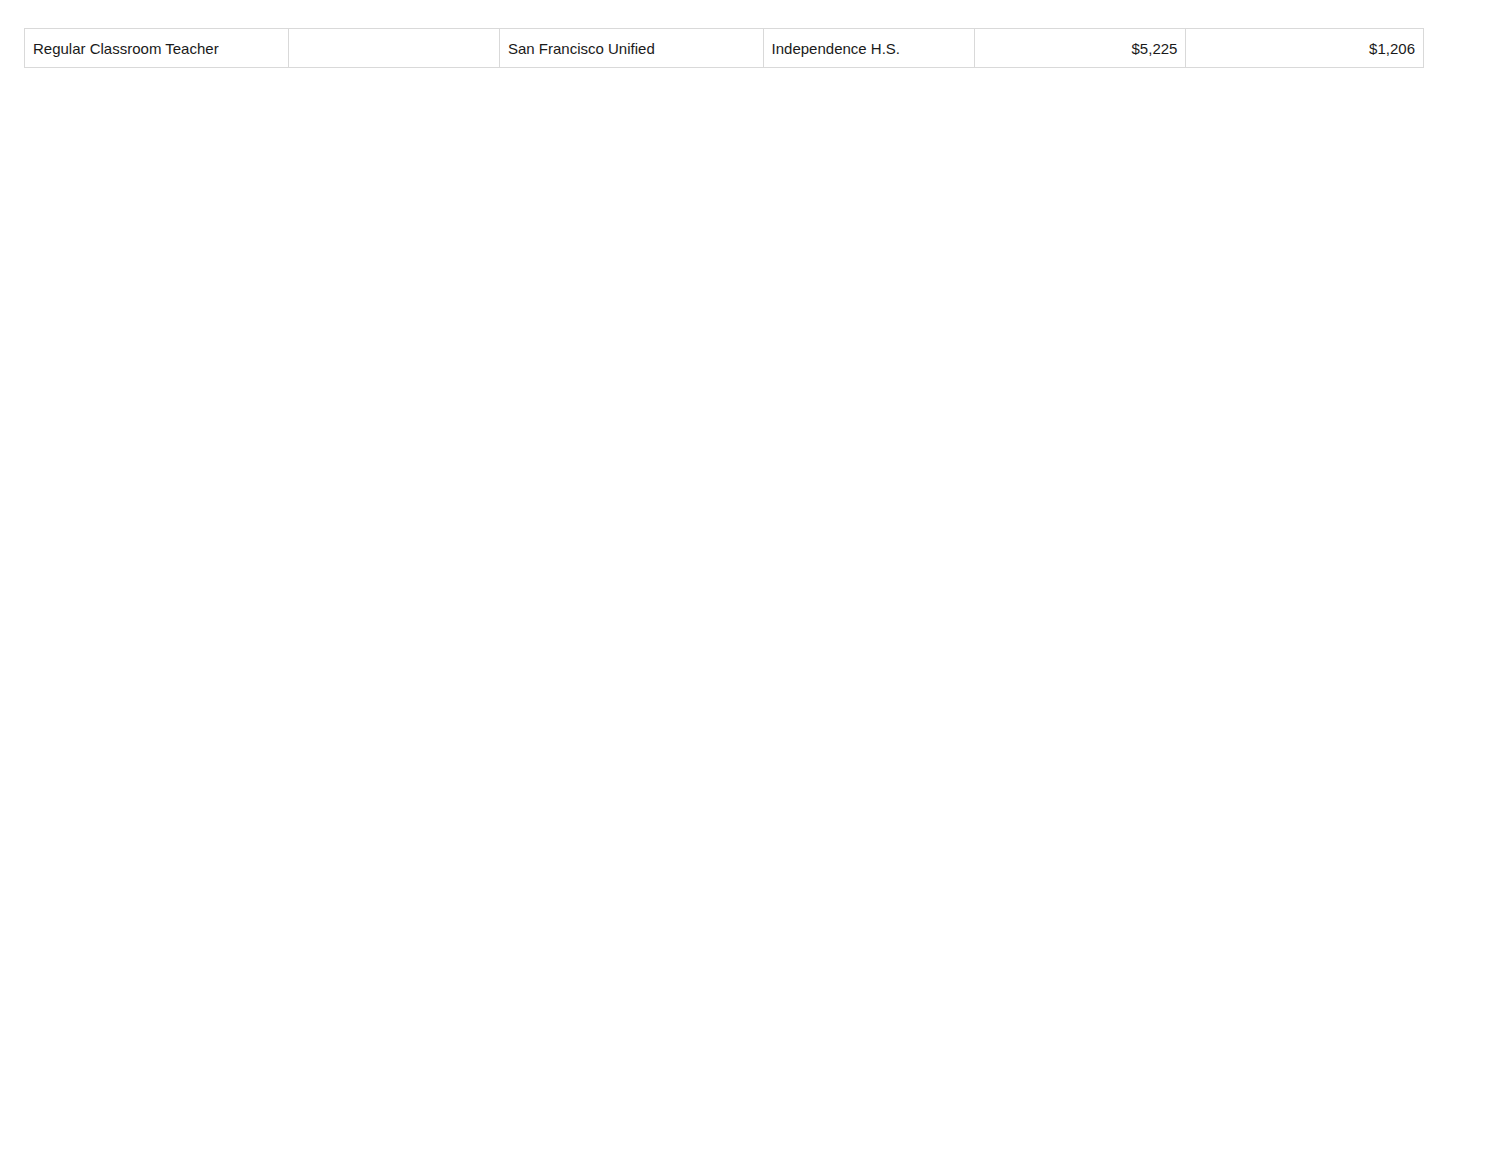| Regular Classroom Teacher | | San Francisco Unified | Independence H.S. | $5,225 | $1,206 |